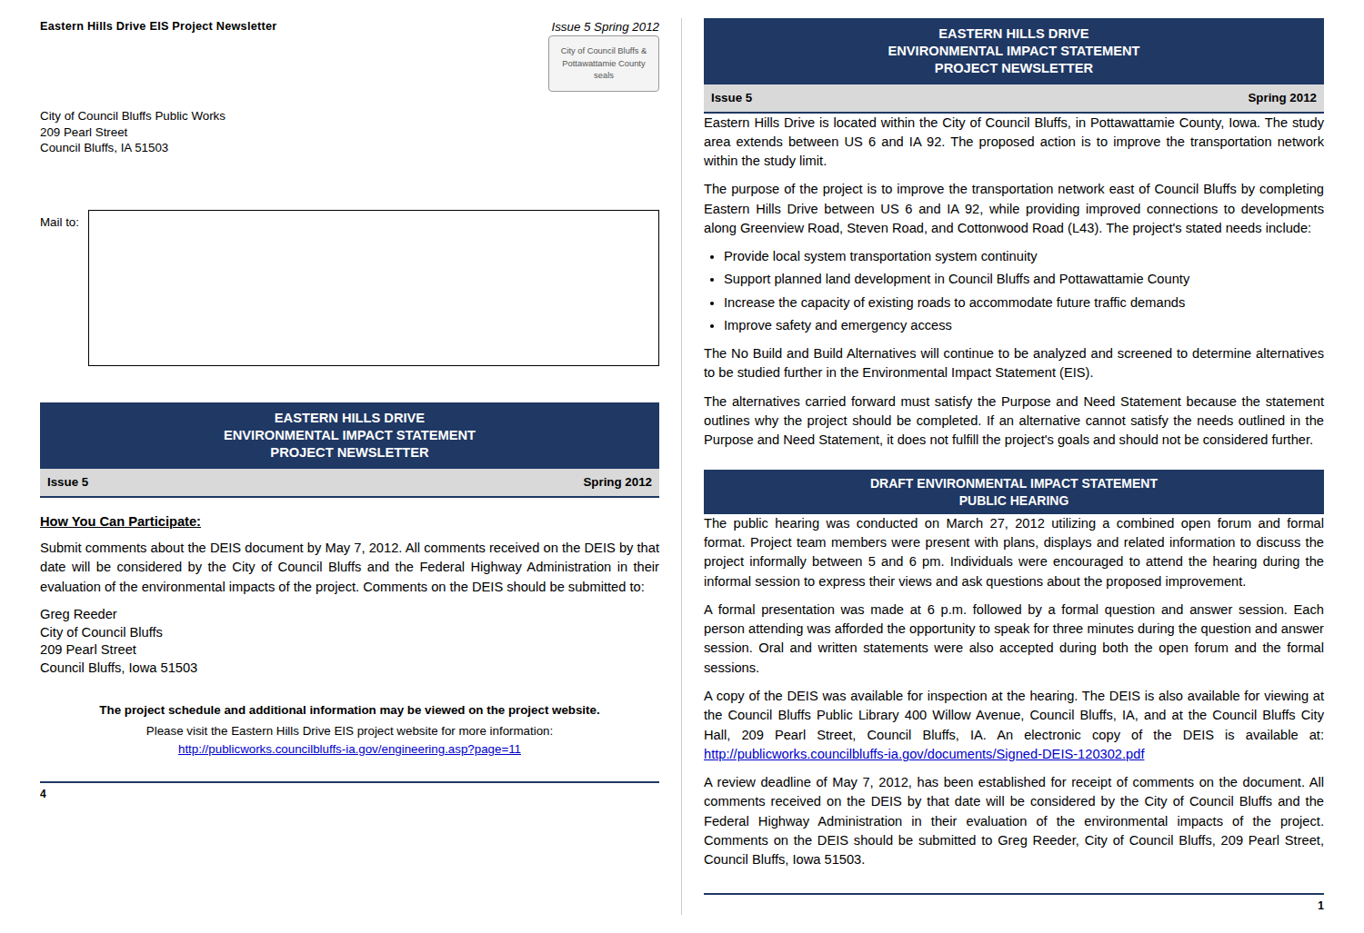Eastern Hills Drive EIS Project Newsletter
Issue 5 Spring 2012
City of Council Bluffs &
Pottawattamie County
seals
City of Council Bluffs Public Works
209 Pearl Street
Council Bluffs, IA 51503
Mail to:
EASTERN HILLS DRIVE
ENVIRONMENTAL IMPACT STATEMENT
PROJECT NEWSLETTER
Issue 5 Spring 2012
How You Can Participate:
Submit comments about the DEIS document by May 7, 2012. All comments received on the DEIS by that date will be considered by the City of Council Bluffs and the Federal Highway Administration in their evaluation of the environmental impacts of the project. Comments on the DEIS should be submitted to:
Greg Reeder
City of Council Bluffs
209 Pearl Street
Council Bluffs, Iowa 51503
The project schedule and additional information may be viewed on the project website. Please visit the Eastern Hills Drive EIS project website for more information:
http://publicworks.councilbluffs-ia.gov/engineering.asp?page=11
4
EASTERN HILLS DRIVE
ENVIRONMENTAL IMPACT STATEMENT
PROJECT NEWSLETTER
Issue 5 Spring 2012
Eastern Hills Drive is located within the City of Council Bluffs, in Pottawattamie County, Iowa. The study area extends between US 6 and IA 92. The proposed action is to improve the transportation network within the study limit.
The purpose of the project is to improve the transportation network east of Council Bluffs by completing Eastern Hills Drive between US 6 and IA 92, while providing improved connections to developments along Greenview Road, Steven Road, and Cottonwood Road (L43). The project's stated needs include:
Provide local system transportation system continuity
Support planned land development in Council Bluffs and Pottawattamie County
Increase the capacity of existing roads to accommodate future traffic demands
Improve safety and emergency access
The No Build and Build Alternatives will continue to be analyzed and screened to determine alternatives to be studied further in the Environmental Impact Statement (EIS).
The alternatives carried forward must satisfy the Purpose and Need Statement because the statement outlines why the project should be completed. If an alternative cannot satisfy the needs outlined in the Purpose and Need Statement, it does not fulfill the project's goals and should not be considered further.
DRAFT ENVIRONMENTAL IMPACT STATEMENT
PUBLIC HEARING
The public hearing was conducted on March 27, 2012 utilizing a combined open forum and formal format. Project team members were present with plans, displays and related information to discuss the project informally between 5 and 6 pm. Individuals were encouraged to attend the hearing during the informal session to express their views and ask questions about the proposed improvement.
A formal presentation was made at 6 p.m. followed by a formal question and answer session. Each person attending was afforded the opportunity to speak for three minutes during the question and answer session. Oral and written statements were also accepted during both the open forum and the formal sessions.
A copy of the DEIS was available for inspection at the hearing. The DEIS is also available for viewing at the Council Bluffs Public Library 400 Willow Avenue, Council Bluffs, IA, and at the Council Bluffs City Hall, 209 Pearl Street, Council Bluffs, IA. An electronic copy of the DEIS is available at: http://publicworks.councilbluffs-ia.gov/documents/Signed-DEIS-120302.pdf
A review deadline of May 7, 2012, has been established for receipt of comments on the document. All comments received on the DEIS by that date will be considered by the City of Council Bluffs and the Federal Highway Administration in their evaluation of the environmental impacts of the project. Comments on the DEIS should be submitted to Greg Reeder, City of Council Bluffs, 209 Pearl Street, Council Bluffs, Iowa 51503.
1